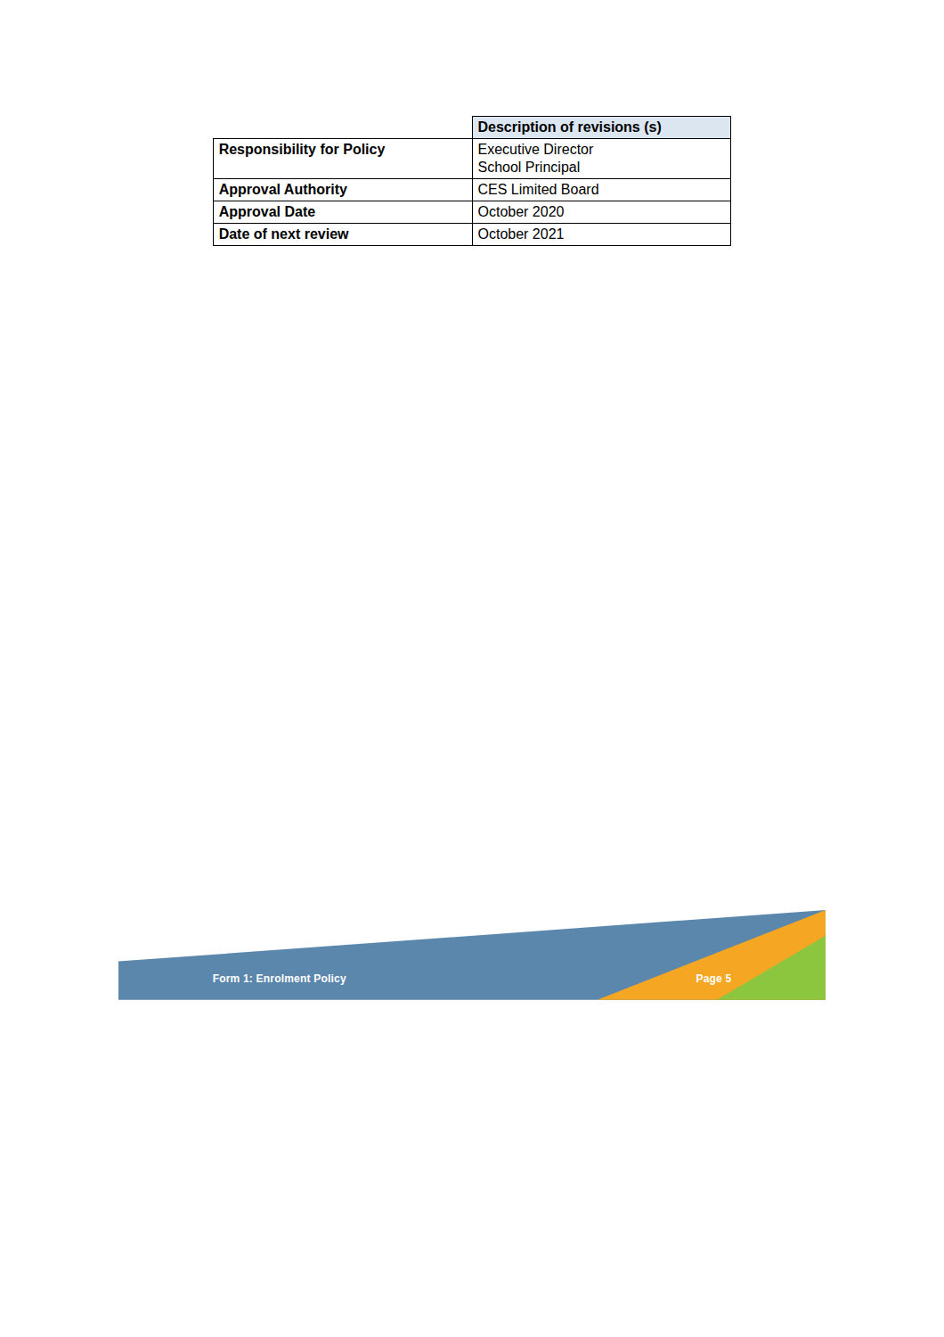| | Description of revisions (s) |
| Responsibility for Policy | Executive Director School Principal |
| Approval Authority | CES Limited Board |
| Approval Date | October 2020 |
| Date of next review | October 2021 |
Form 1: Enrolment Policy Page 5